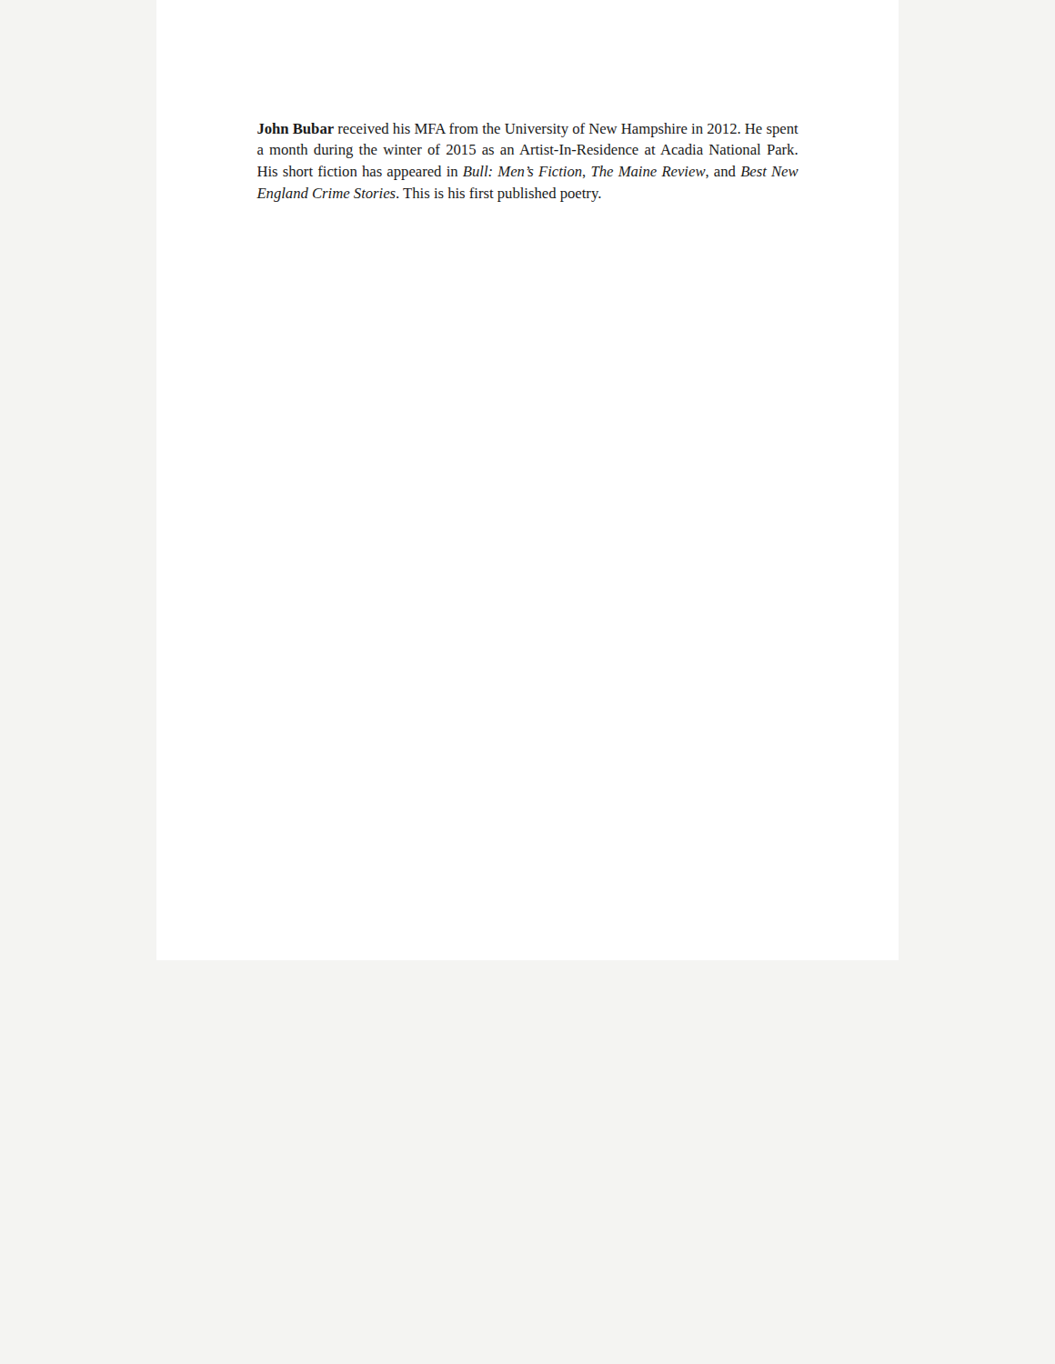John Bubar received his MFA from the University of New Hampshire in 2012. He spent a month during the winter of 2015 as an Artist-In-Residence at Acadia National Park. His short fiction has appeared in Bull: Men’s Fiction, The Maine Review, and Best New England Crime Stories. This is his first published poetry.